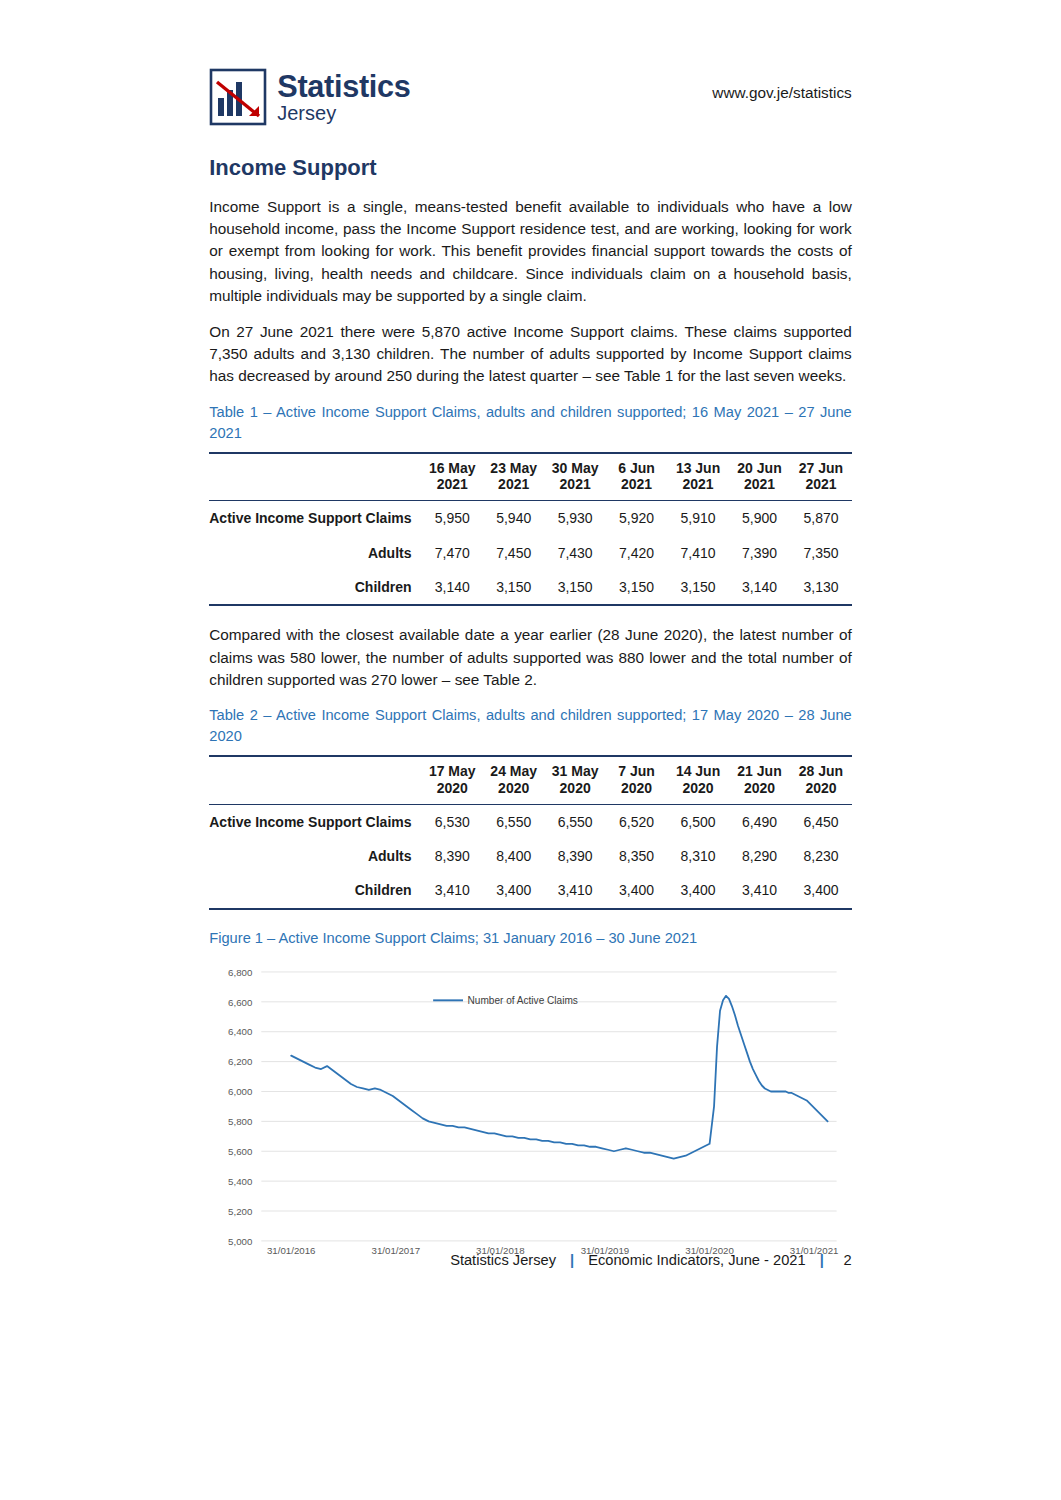Statistics
Jersey
www.gov.je/statistics
Income Support
Income Support is a single, means-tested benefit available to individuals who have a low household income, pass the Income Support residence test, and are working, looking for work or exempt from looking for work. This benefit provides financial support towards the costs of housing, living, health needs and childcare. Since individuals claim on a household basis, multiple individuals may be supported by a single claim.
On 27 June 2021 there were 5,870 active Income Support claims. These claims supported 7,350 adults and 3,130 children. The number of adults supported by Income Support claims has decreased by around 250 during the latest quarter – see Table 1 for the last seven weeks.
Table 1 – Active Income Support Claims, adults and children supported; 16 May 2021 – 27 June 2021
| | 16 May 2021 | 23 May 2021 | 30 May 2021 | 6 Jun 2021 | 13 Jun 2021 | 20 Jun 2021 | 27 Jun 2021 |
| --- | --- | --- | --- | --- | --- | --- | --- |
| Active Income Support Claims | 5,950 | 5,940 | 5,930 | 5,920 | 5,910 | 5,900 | 5,870 |
| Adults | 7,470 | 7,450 | 7,430 | 7,420 | 7,410 | 7,390 | 7,350 |
| Children | 3,140 | 3,150 | 3,150 | 3,150 | 3,150 | 3,140 | 3,130 |
Compared with the closest available date a year earlier (28 June 2020), the latest number of claims was 580 lower, the number of adults supported was 880 lower and the total number of children supported was 270 lower – see Table 2.
Table 2 – Active Income Support Claims, adults and children supported; 17 May 2020 – 28 June 2020
| | 17 May 2020 | 24 May 2020 | 31 May 2020 | 7 Jun 2020 | 14 Jun 2020 | 21 Jun 2020 | 28 Jun 2020 |
| --- | --- | --- | --- | --- | --- | --- | --- |
| Active Income Support Claims | 6,530 | 6,550 | 6,550 | 6,520 | 6,500 | 6,490 | 6,450 |
| Adults | 8,390 | 8,400 | 8,390 | 8,350 | 8,310 | 8,290 | 8,230 |
| Children | 3,410 | 3,400 | 3,410 | 3,400 | 3,400 | 3,410 | 3,400 |
Figure 1 – Active Income Support Claims; 31 January 2016 – 30 June 2021
6,800 6,600 6,400 6,200 6,000 5,800 5,600 5,400 5,200 5,000 31/01/2016 31/01/2017 31/01/2018 31/01/2019 31/01/2020 31/01/2021 Number of Active Claims
Statistics Jersey | Economic Indicators, June - 2021 | 2